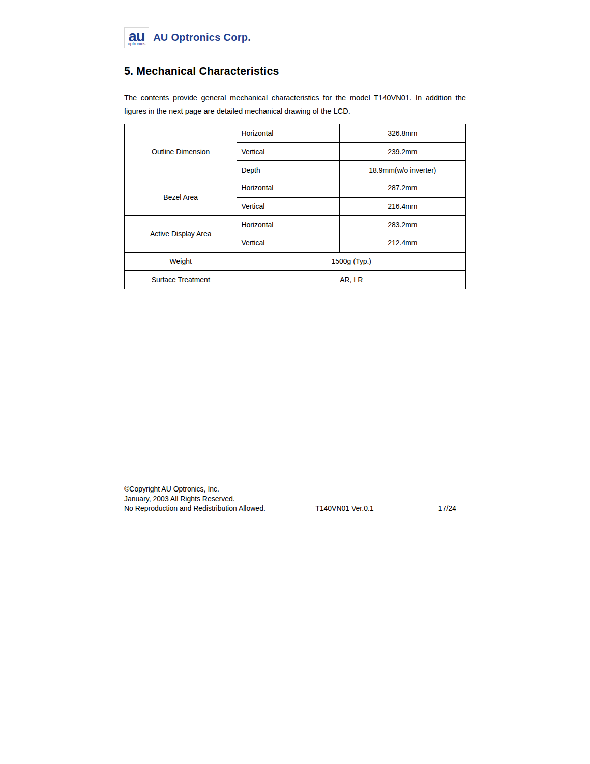au optronics AU Optronics Corp.
5. Mechanical Characteristics
The contents provide general mechanical characteristics for the model T140VN01. In addition the figures in the next page are detailed mechanical drawing of the LCD.
| Outline Dimension | Horizontal | 326.8mm |
| Vertical | 239.2mm |
| Depth | 18.9mm(w/o inverter) |
| Bezel Area | Horizontal | 287.2mm |
| Vertical | 216.4mm |
| Active Display Area | Horizontal | 283.2mm |
| Vertical | 212.4mm |
| Weight | 1500g (Typ.) |
| Surface Treatment | AR, LR |
©Copyright AU Optronics, Inc. January, 2003 All Rights Reserved. No Reproduction and Redistribution Allowed.
T140VN01 Ver.0.1
17/24